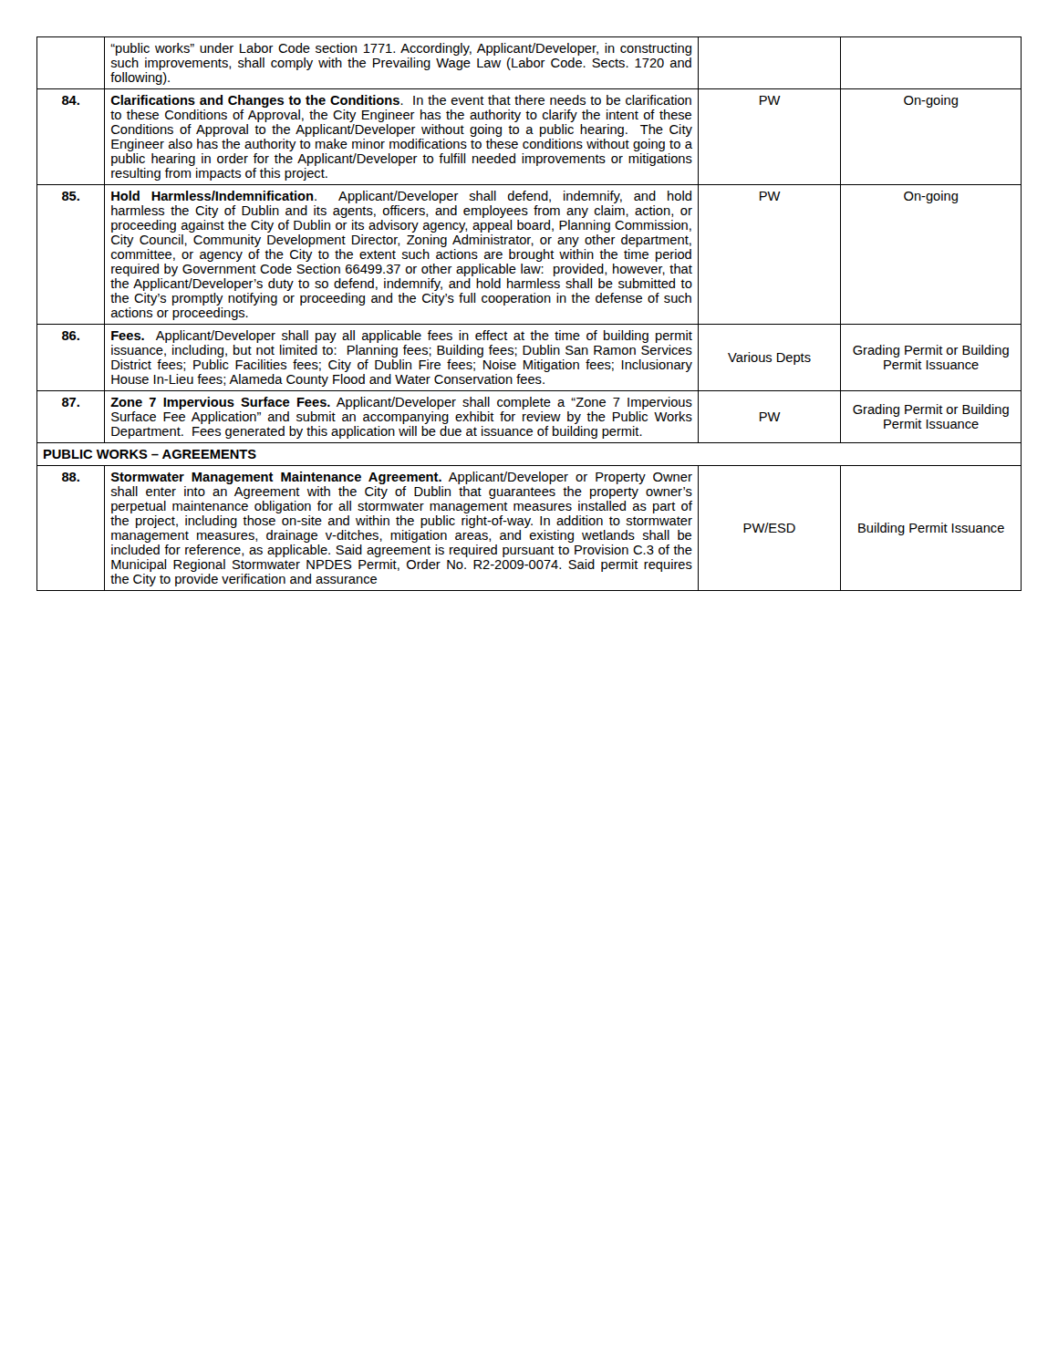| | “public works” under Labor Code section 1771. Accordingly, Applicant/Developer, in constructing such improvements, shall comply with the Prevailing Wage Law (Labor Code. Sects. 1720 and following). | | |
| 84. | Clarifications and Changes to the Conditions . In the event that there needs to be clarification to these Conditions of Approval, the City Engineer has the authority to clarify the intent of these Conditions of Approval to the Applicant/Developer without going to a public hearing. The City Engineer also has the authority to make minor modifications to these conditions without going to a public hearing in order for the Applicant/Developer to fulfill needed improvements or mitigations resulting from impacts of this project. | PW | On-going |
| 85. | Hold Harmless/Indemnification . Applicant/Developer shall defend, indemnify, and hold harmless the City of Dublin and its agents, officers, and employees from any claim, action, or proceeding against the City of Dublin or its advisory agency, appeal board, Planning Commission, City Council, Community Development Director, Zoning Administrator, or any other department, committee, or agency of the City to the extent such actions are brought within the time period required by Government Code Section 66499.37 or other applicable law: provided, however, that the Applicant/Developer’s duty to so defend, indemnify, and hold harmless shall be submitted to the City’s promptly notifying or proceeding and the City’s full cooperation in the defense of such actions or proceedings. | PW | On-going |
| 86. | Fees. Applicant/Developer shall pay all applicable fees in effect at the time of building permit issuance, including, but not limited to: Planning fees; Building fees; Dublin San Ramon Services District fees; Public Facilities fees; City of Dublin Fire fees; Noise Mitigation fees; Inclusionary House In-Lieu fees; Alameda County Flood and Water Conservation fees. | Various Depts | Grading Permit or Building Permit Issuance |
| 87. | Zone 7 Impervious Surface Fees. Applicant/Developer shall complete a “Zone 7 Impervious Surface Fee Application” and submit an accompanying exhibit for review by the Public Works Department. Fees generated by this application will be due at issuance of building permit. | PW | Grading Permit or Building Permit Issuance |
| PUBLIC WORKS – AGREEMENTS |
| 88. | Stormwater Management Maintenance Agreement. Applicant/Developer or Property Owner shall enter into an Agreement with the City of Dublin that guarantees the property owner’s perpetual maintenance obligation for all stormwater management measures installed as part of the project, including those on-site and within the public right-of-way. In addition to stormwater management measures, drainage v-ditches, mitigation areas, and existing wetlands shall be included for reference, as applicable. Said agreement is required pursuant to Provision C.3 of the Municipal Regional Stormwater NPDES Permit, Order No. R2-2009-0074. Said permit requires the City to provide verification and assurance | PW/ESD | Building Permit Issuance |